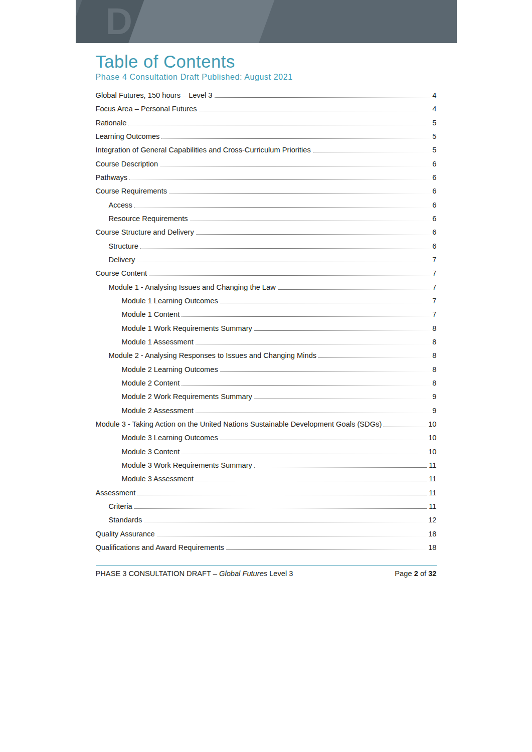D
Table of Contents
Phase 4 Consultation Draft Published: August 2021
Global Futures, 150 hours – Level 3 4
Focus Area – Personal Futures 4
Rationale 5
Learning Outcomes 5
Integration of General Capabilities and Cross-Curriculum Priorities 5
Course Description 6
Pathways 6
Course Requirements 6
Access 6
Resource Requirements 6
Course Structure and Delivery 6
Structure 6
Delivery 7
Course Content 7
Module 1 - Analysing Issues and Changing the Law 7
Module 1 Learning Outcomes 7
Module 1 Content 7
Module 1 Work Requirements Summary 8
Module 1 Assessment 8
Module 2 - Analysing Responses to Issues and Changing Minds 8
Module 2 Learning Outcomes 8
Module 2 Content 8
Module 2 Work Requirements Summary 9
Module 2 Assessment 9
Module 3 - Taking Action on the United Nations Sustainable Development Goals (SDGs) 10
Module 3 Learning Outcomes 10
Module 3 Content 10
Module 3 Work Requirements Summary 11
Module 3 Assessment 11
Assessment 11
Criteria 11
Standards 12
Quality Assurance 18
Qualifications and Award Requirements 18
PHASE 3 CONSULTATION DRAFT – Global Futures Level 3
Page 2 of 32